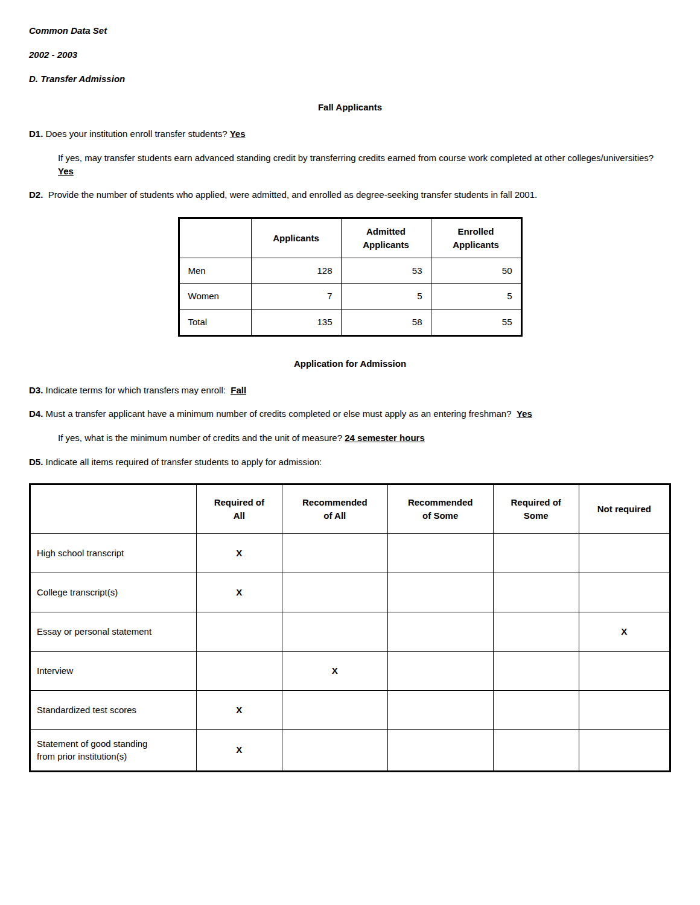Common Data Set
2002 - 2003
D. Transfer Admission
Fall Applicants
D1. Does your institution enroll transfer students? Yes
If yes, may transfer students earn advanced standing credit by transferring credits earned from course work completed at other colleges/universities? Yes
D2. Provide the number of students who applied, were admitted, and enrolled as degree-seeking transfer students in fall 2001.
| | Applicants | Admitted Applicants | Enrolled Applicants |
| --- | --- | --- | --- |
| Men | 128 | 53 | 50 |
| Women | 7 | 5 | 5 |
| Total | 135 | 58 | 55 |
Application for Admission
D3. Indicate terms for which transfers may enroll: Fall
D4. Must a transfer applicant have a minimum number of credits completed or else must apply as an entering freshman? Yes
If yes, what is the minimum number of credits and the unit of measure? 24 semester hours
D5. Indicate all items required of transfer students to apply for admission:
| | Required of All | Recommended of All | Recommended of Some | Required of Some | Not required |
| --- | --- | --- | --- | --- | --- |
| High school transcript | X | | | | |
| College transcript(s) | X | | | | |
| Essay or personal statement | | | | | X |
| Interview | | X | | | |
| Standardized test scores | X | | | | |
| Statement of good standing from prior institution(s) | X | | | | |